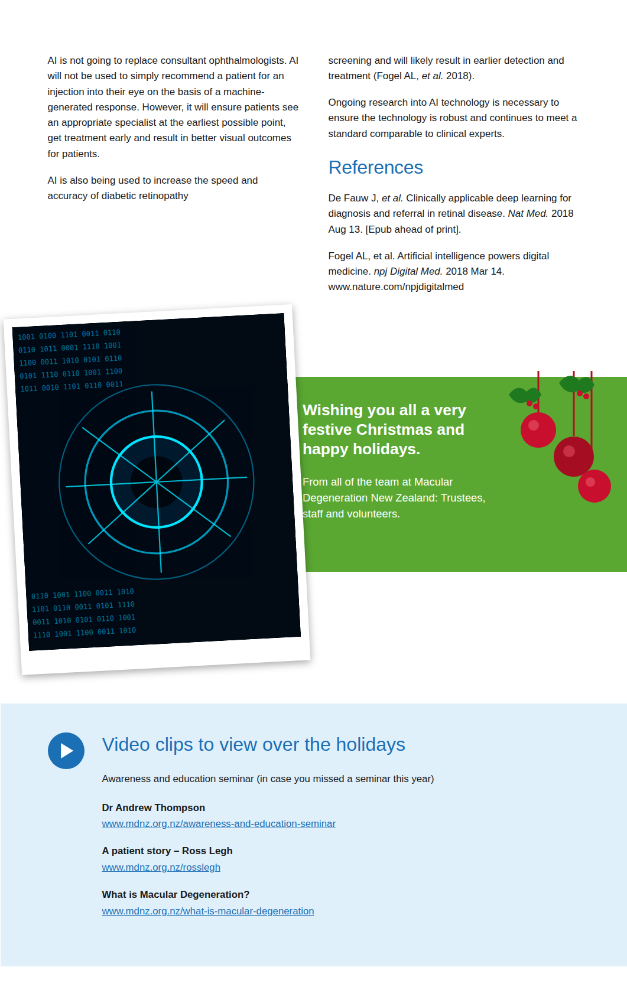AI is not going to replace consultant ophthalmologists. AI will not be used to simply recommend a patient for an injection into their eye on the basis of a machine-generated response. However, it will ensure patients see an appropriate specialist at the earliest possible point, get treatment early and result in better visual outcomes for patients.
AI is also being used to increase the speed and accuracy of diabetic retinopathy
screening and will likely result in earlier detection and treatment (Fogel AL, et al. 2018).
Ongoing research into AI technology is necessary to ensure the technology is robust and continues to meet a standard comparable to clinical experts.
References
De Fauw J, et al. Clinically applicable deep learning for diagnosis and referral in retinal disease. Nat Med. 2018 Aug 13. [Epub ahead of print].
Fogel AL, et al. Artificial intelligence powers digital medicine. npj Digital Med. 2018 Mar 14. www.nature.com/npjdigitalmed
Wishing you all a very festive Christmas and happy holidays.
From all of the team at Macular Degeneration New Zealand: Trustees, staff and volunteers.
Video clips to view over the holidays
Awareness and education seminar (in case you missed a seminar this year)
Dr Andrew Thompson www.mdnz.org.nz/awareness-and-education-seminar
A patient story – Ross Legh www.mdnz.org.nz/rosslegh
What is Macular Degeneration? www.mdnz.org.nz/what-is-macular-degeneration